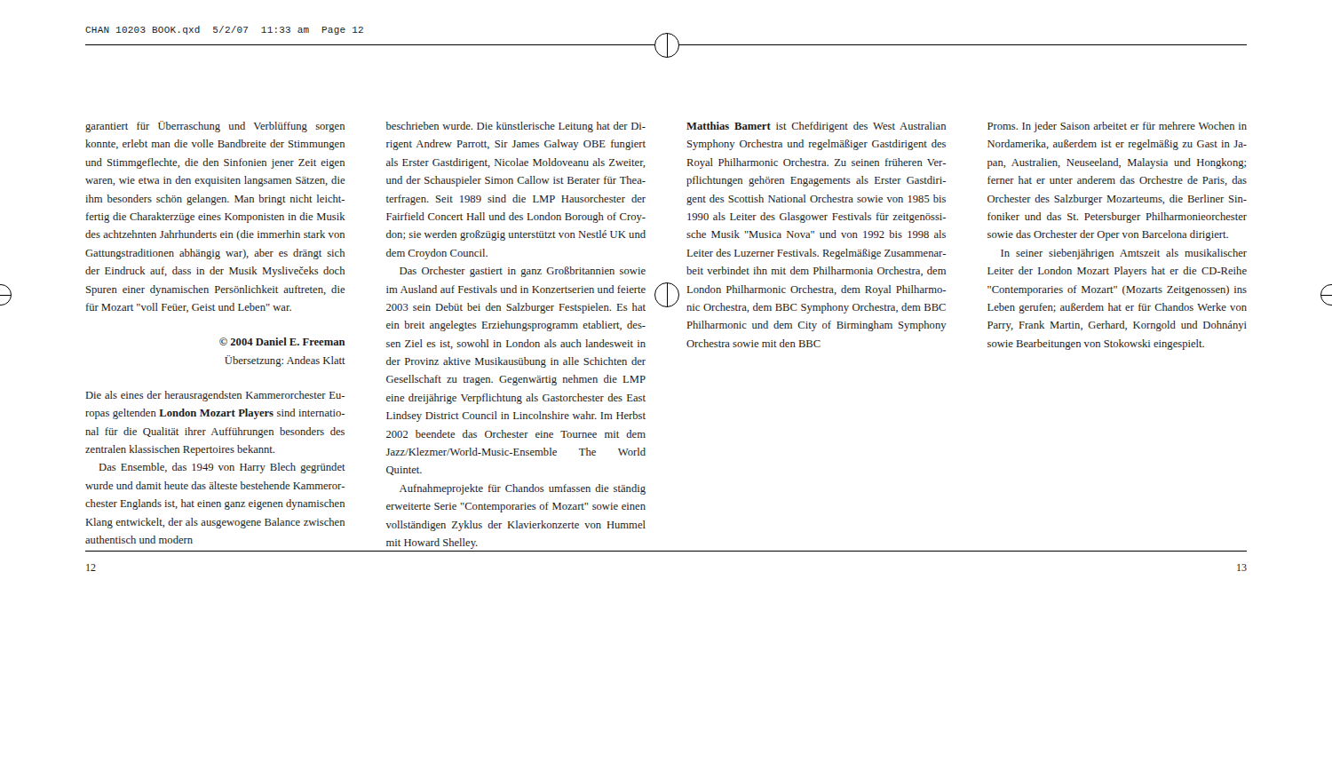CHAN 10203 BOOK.qxd 5/2/07 11:33 am Page 12
garantiert für Überraschung und Verblüffung sorgen konnte, erlebt man die volle Bandbreite der Stimmungen und Stimmgeflechte, die den Sinfonien jener Zeit eigen waren, wie etwa in den exquisiten langsamen Sätzen, die ihm besonders schön gelangen. Man bringt nicht leichtfertig die Charakterzüge eines Komponisten in die Musik des achtzehnten Jahrhunderts ein (die immerhin stark von Gattungstraditionen abhängig war), aber es drängt sich der Eindruck auf, dass in der Musik Myslivečeks doch Spuren einer dynamischen Persönlichkeit auftreten, die für Mozart "voll Feüer, Geist und Leben" war.
© 2004 Daniel E. Freeman Übersetzung: Andeas Klatt
Die als eines der herausragendsten Kammerorchester Europas geltenden London Mozart Players sind international für die Qualität ihrer Aufführungen besonders des zentralen klassischen Repertoires bekannt.
Das Ensemble, das 1949 von Harry Blech gegründet wurde und damit heute das älteste bestehende Kammerorchester Englands ist, hat einen ganz eigenen dynamischen Klang entwickelt, der als ausgewogene Balance zwischen authentisch und modern
beschrieben wurde. Die künstlerische Leitung hat der Dirigent Andrew Parrott, Sir James Galway OBE fungiert als Erster Gastdirigent, Nicolae Moldoveanu als Zweiter, und der Schauspieler Simon Callow ist Berater für Theaterfragen. Seit 1989 sind die LMP Hausorchester der Fairfield Concert Hall und des London Borough of Croydon; sie werden großzügig unterstützt von Nestlé UK und dem Croydon Council.
Das Orchester gastiert in ganz Großbritannien sowie im Ausland auf Festivals und in Konzertserien und feierte 2003 sein Debüt bei den Salzburger Festspielen. Es hat ein breit angelegtes Erziehungsprogramm etabliert, dessen Ziel es ist, sowohl in London als auch landesweit in der Provinz aktive Musikausübung in alle Schichten der Gesellschaft zu tragen. Gegenwärtig nehmen die LMP eine dreijährige Verpflichtung als Gastorchester des East Lindsey District Council in Lincolnshire wahr. Im Herbst 2002 beendete das Orchester eine Tournee mit dem Jazz/Klezmer/World-Music-Ensemble The World Quintet.
Aufnahmeprojekte für Chandos umfassen die ständig erweiterte Serie "Contemporaries of Mozart" sowie einen vollständigen Zyklus der Klavierkonzerte von Hummel mit Howard Shelley.
Matthias Bamert ist Chefdirigent des West Australian Symphony Orchestra und regelmäßiger Gastdirigent des Royal Philharmonic Orchestra. Zu seinen früheren Verpflichtungen gehören Engagements als Erster Gastdirigent des Scottish National Orchestra sowie von 1985 bis 1990 als Leiter des Glasgower Festivals für zeitgenössische Musik "Musica Nova" und von 1992 bis 1998 als Leiter des Luzerner Festivals. Regelmäßige Zusammenarbeit verbindet ihn mit dem Philharmonia Orchestra, dem London Philharmonic Orchestra, dem Royal Philharmonic Orchestra, dem BBC Symphony Orchestra, dem BBC Philharmonic und dem City of Birmingham Symphony Orchestra sowie mit den BBC
Proms. In jeder Saison arbeitet er für mehrere Wochen in Nordamerika, außerdem ist er regelmäßig zu Gast in Japan, Australien, Neuseeland, Malaysia und Hongkong; ferner hat er unter anderem das Orchestre de Paris, das Orchester des Salzburger Mozarteums, die Berliner Sinfoniker und das St. Petersburger Philharmonieorchester sowie das Orchester der Oper von Barcelona dirigiert.
In seiner siebenjährigen Amtszeit als musikalischer Leiter der London Mozart Players hat er die CD-Reihe "Contemporaries of Mozart" (Mozarts Zeitgenossen) ins Leben gerufen; außerdem hat er für Chandos Werke von Parry, Frank Martin, Gerhard, Korngold und Dohnányi sowie Bearbeitungen von Stokowski eingespielt.
12
13